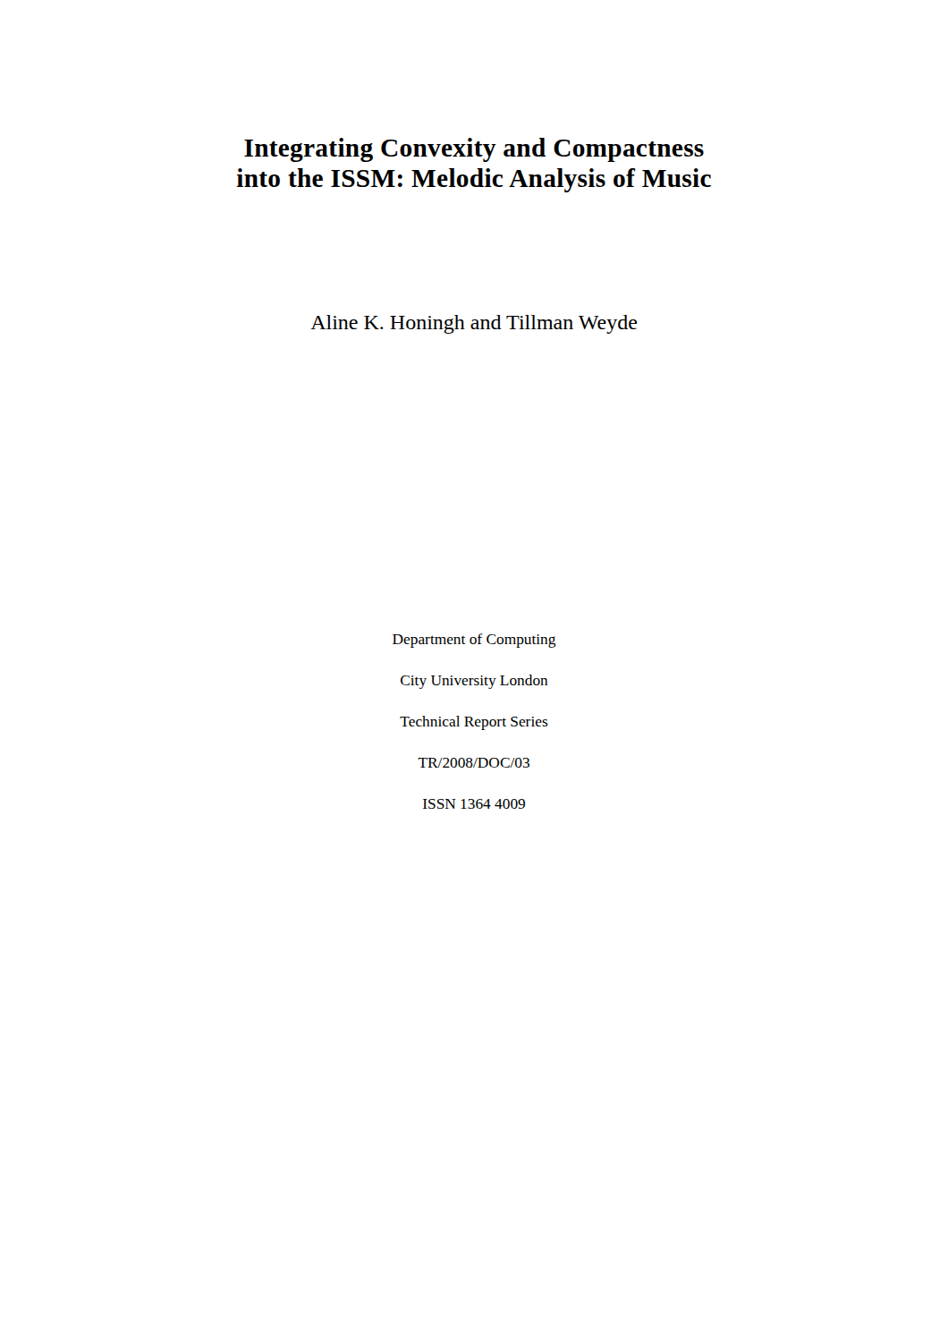Integrating Convexity and Compactness
into the ISSM: Melodic Analysis of Music
Aline K. Honingh and Tillman Weyde
Department of Computing
City University London
Technical Report Series
TR/2008/DOC/03
ISSN 1364 4009